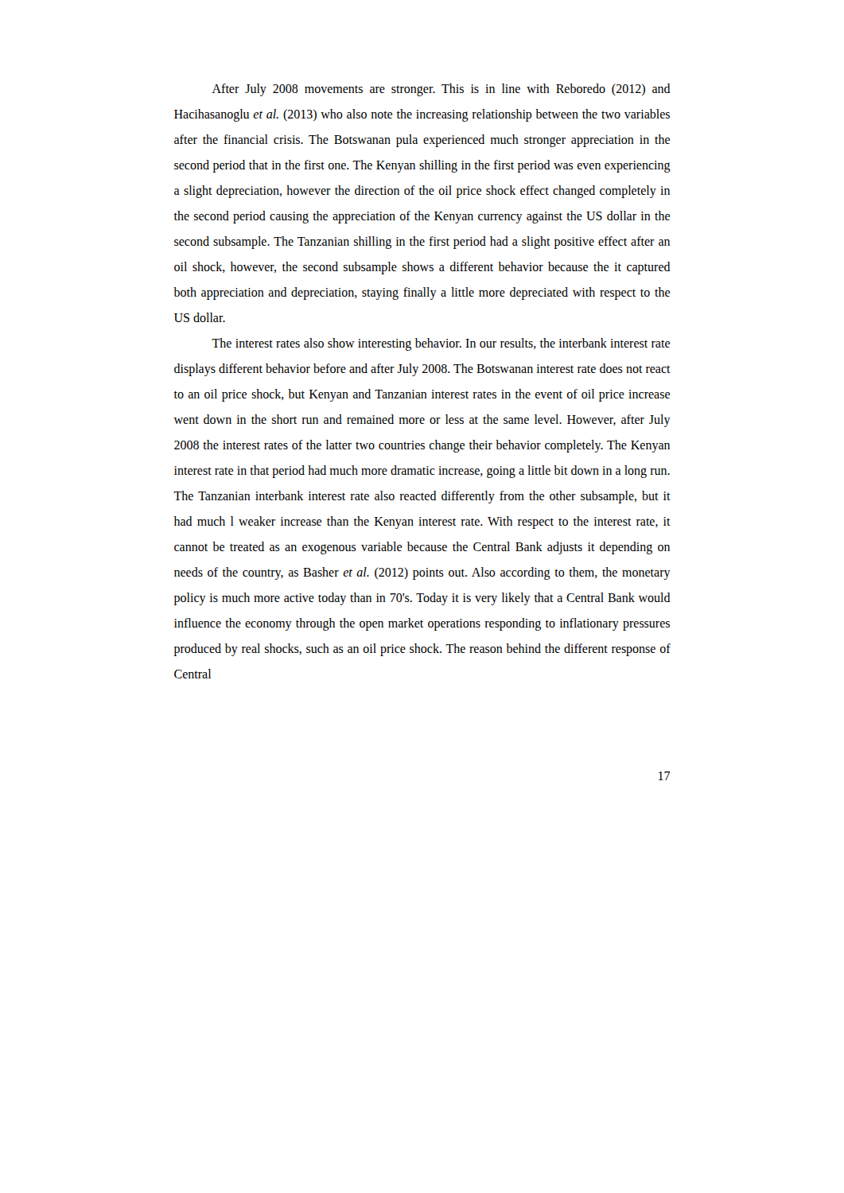After July 2008 movements are stronger. This is in line with Reboredo (2012) and Hacihasanoglu et al. (2013) who also note the increasing relationship between the two variables after the financial crisis. The Botswanan pula experienced much stronger appreciation in the second period that in the first one. The Kenyan shilling in the first period was even experiencing a slight depreciation, however the direction of the oil price shock effect changed completely in the second period causing the appreciation of the Kenyan currency against the US dollar in the second subsample. The Tanzanian shilling in the first period had a slight positive effect after an oil shock, however, the second subsample shows a different behavior because the it captured both appreciation and depreciation, staying finally a little more depreciated with respect to the US dollar.
The interest rates also show interesting behavior. In our results, the interbank interest rate displays different behavior before and after July 2008. The Botswanan interest rate does not react to an oil price shock, but Kenyan and Tanzanian interest rates in the event of oil price increase went down in the short run and remained more or less at the same level. However, after July 2008 the interest rates of the latter two countries change their behavior completely. The Kenyan interest rate in that period had much more dramatic increase, going a little bit down in a long run. The Tanzanian interbank interest rate also reacted differently from the other subsample, but it had much l weaker increase than the Kenyan interest rate. With respect to the interest rate, it cannot be treated as an exogenous variable because the Central Bank adjusts it depending on needs of the country, as Basher et al. (2012) points out. Also according to them, the monetary policy is much more active today than in 70's. Today it is very likely that a Central Bank would influence the economy through the open market operations responding to inflationary pressures produced by real shocks, such as an oil price shock. The reason behind the different response of Central
17